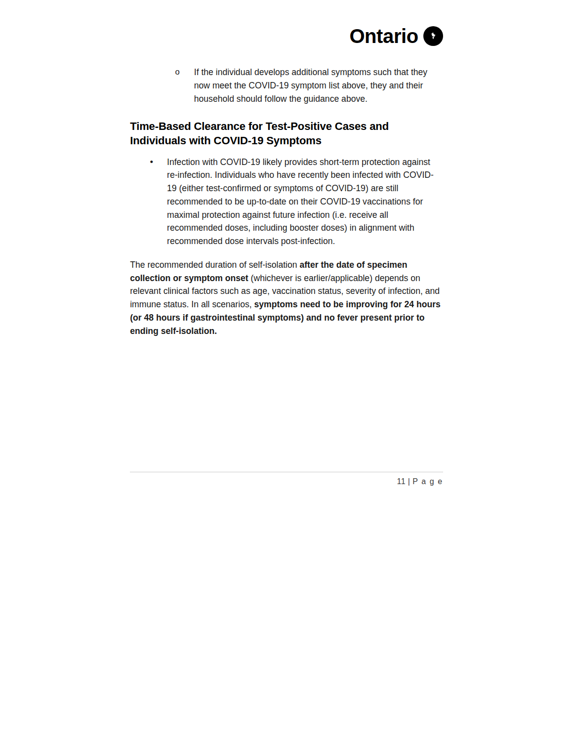Ontario
If the individual develops additional symptoms such that they now meet the COVID-19 symptom list above, they and their household should follow the guidance above.
Time-Based Clearance for Test-Positive Cases and Individuals with COVID-19 Symptoms
Infection with COVID-19 likely provides short-term protection against re-infection. Individuals who have recently been infected with COVID-19 (either test-confirmed or symptoms of COVID-19) are still recommended to be up-to-date on their COVID-19 vaccinations for maximal protection against future infection (i.e. receive all recommended doses, including booster doses) in alignment with recommended dose intervals post-infection.
The recommended duration of self-isolation after the date of specimen collection or symptom onset (whichever is earlier/applicable) depends on relevant clinical factors such as age, vaccination status, severity of infection, and immune status. In all scenarios, symptoms need to be improving for 24 hours (or 48 hours if gastrointestinal symptoms) and no fever present prior to ending self-isolation.
11 | P a g e